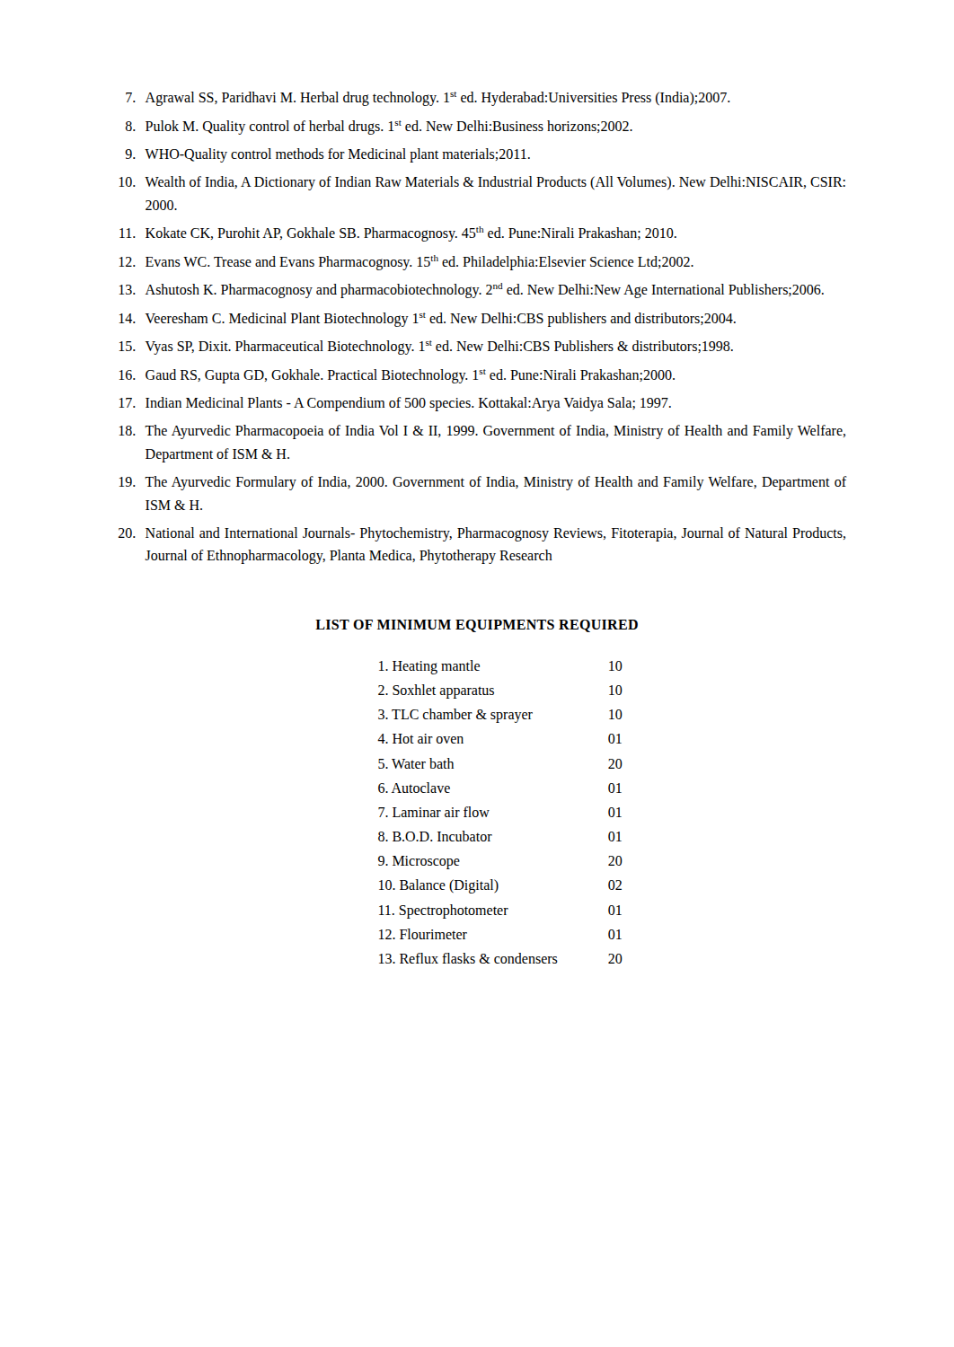Agrawal SS, Paridhavi M. Herbal drug technology. 1st ed. Hyderabad:Universities Press (India);2007.
Pulok M. Quality control of herbal drugs. 1st ed. New Delhi:Business horizons;2002.
WHO-Quality control methods for Medicinal plant materials;2011.
Wealth of India, A Dictionary of Indian Raw Materials & Industrial Products (All Volumes). New Delhi:NISCAIR, CSIR: 2000.
Kokate CK, Purohit AP, Gokhale SB. Pharmacognosy. 45th ed. Pune:Nirali Prakashan; 2010.
Evans WC. Trease and Evans Pharmacognosy. 15th ed. Philadelphia:Elsevier Science Ltd;2002.
Ashutosh K. Pharmacognosy and pharmacobiotechnology. 2nd ed. New Delhi:New Age International Publishers;2006.
Veeresham C. Medicinal Plant Biotechnology 1st ed. New Delhi:CBS publishers and distributors;2004.
Vyas SP, Dixit. Pharmaceutical Biotechnology. 1st ed. New Delhi:CBS Publishers & distributors;1998.
Gaud RS, Gupta GD, Gokhale. Practical Biotechnology. 1st ed. Pune:Nirali Prakashan;2000.
Indian Medicinal Plants - A Compendium of 500 species. Kottakal:Arya Vaidya Sala; 1997.
The Ayurvedic Pharmacopoeia of India Vol I & II, 1999. Government of India, Ministry of Health and Family Welfare, Department of ISM & H.
The Ayurvedic Formulary of India, 2000. Government of India, Ministry of Health and Family Welfare, Department of ISM & H.
National and International Journals- Phytochemistry, Pharmacognosy Reviews, Fitoterapia, Journal of Natural Products, Journal of Ethnopharmacology, Planta Medica, Phytotherapy Research
LIST OF MINIMUM EQUIPMENTS REQUIRED
| 1. Heating mantle | 10 |
| 2. Soxhlet apparatus | 10 |
| 3. TLC chamber & sprayer | 10 |
| 4. Hot air oven | 01 |
| 5. Water bath | 20 |
| 6. Autoclave | 01 |
| 7. Laminar air flow | 01 |
| 8. B.O.D. Incubator | 01 |
| 9. Microscope | 20 |
| 10. Balance (Digital) | 02 |
| 11. Spectrophotometer | 01 |
| 12. Flourimeter | 01 |
| 13. Reflux flasks & condensers | 20 |